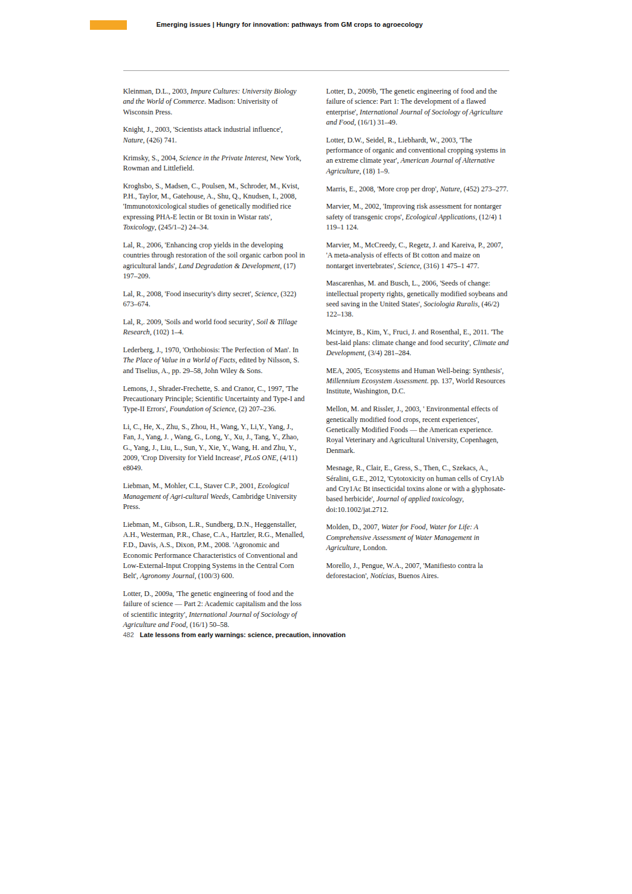Emerging issues | Hungry for innovation: pathways from GM crops to agroecology
Kleinman, D.L., 2003, Impure Cultures: University Biology and the World of Commerce. Madison: Univerisity of Wisconsin Press.
Knight, J., 2003, 'Scientists attack industrial influence', Nature, (426) 741.
Krimsky, S., 2004, Science in the Private Interest, New York, Rowman and Littlefield.
Kroghsbo, S., Madsen, C., Poulsen, M., Schroder, M., Kvist, P.H., Taylor, M., Gatehouse, A., Shu, Q., Knudsen, I., 2008, 'Immunotoxicological studies of genetically modified rice expressing PHA-E lectin or Bt toxin in Wistar rats', Toxicology, (245/1–2) 24–34.
Lal, R., 2006, 'Enhancing crop yields in the developing countries through restoration of the soil organic carbon pool in agricultural lands', Land Degradation & Development, (17) 197–209.
Lal, R., 2008, 'Food insecurity's dirty secret', Science, (322) 673–674.
Lal, R,. 2009, 'Soils and world food security', Soil & Tillage Research, (102) 1–4.
Lederberg, J., 1970, 'Orthobiosis: The Perfection of Man'. In The Place of Value in a World of Facts, edited by Nilsson, S. and Tiselius, A., pp. 29–58, John Wiley & Sons.
Lemons, J., Shrader-Frechette, S. and Cranor, C., 1997, 'The Precautionary Principle; Scientific Uncertainty and Type-I and Type-II Errors', Foundation of Science, (2) 207–236.
Li, C., He, X., Zhu, S., Zhou, H., Wang, Y., Li,Y., Yang, J., Fan, J., Yang, J. , Wang, G., Long, Y., Xu, J., Tang, Y., Zhao, G., Yang, J., Liu, L., Sun, Y., Xie, Y., Wang, H. and Zhu, Y., 2009, 'Crop Diversity for Yield Increase', PLoS ONE, (4/11) e8049.
Liebman, M., Mohler, C.L, Staver C.P., 2001, Ecological Management of Agri-cultural Weeds, Cambridge University Press.
Liebman, M., Gibson, L.R., Sundberg, D.N., Heggenstaller, A.H., Westerman, P.R., Chase, C.A., Hartzler, R.G., Menalled, F.D., Davis, A.S., Dixon, P.M., 2008. 'Agronomic and Economic Performance Characteristics of Conventional and Low-External-Input Cropping Systems in the Central Corn Belt', Agronomy Journal, (100/3) 600.
Lotter, D., 2009a, 'The genetic engineering of food and the failure of science — Part 2: Academic capitalism and the loss of scientific integrity', International Journal of Sociology of Agriculture and Food, (16/1) 50–58.
Lotter, D., 2009b, 'The genetic engineering of food and the failure of science: Part 1: The development of a flawed enterprise', International Journal of Sociology of Agriculture and Food, (16/1) 31–49.
Lotter, D.W., Seidel, R., Liebhardt, W., 2003, 'The performance of organic and conventional cropping systems in an extreme climate year', American Journal of Alternative Agriculture, (18) 1–9.
Marris, E., 2008, 'More crop per drop', Nature, (452) 273–277.
Marvier, M., 2002, 'Improving risk assessment for nontarger safety of transgenic crops', Ecological Applications, (12/4) 1 119–1 124.
Marvier, M., McCreedy, C., Regetz, J. and Kareiva, P., 2007, 'A meta-analysis of effects of Bt cotton and maize on nontarget invertebrates', Science, (316) 1 475–1 477.
Mascarenhas, M. and Busch, L., 2006, 'Seeds of change: intellectual property rights, genetically modified soybeans and seed saving in the United States', Sociologia Ruralis, (46/2) 122–138.
Mcintyre, B., Kim, Y., Fruci, J. and Rosenthal, E., 2011. 'The best-laid plans: climate change and food security', Climate and Development, (3/4) 281–284.
MEA, 2005, 'Ecosystems and Human Well-being: Synthesis', Millennium Ecosystem Assessment. pp. 137, World Resources Institute, Washington, D.C.
Mellon, M. and Rissler, J., 2003, ' Environmental effects of genetically modified food crops, recent experiences', Genetically Modified Foods — the American experience. Royal Veterinary and Agricultural University, Copenhagen, Denmark.
Mesnage, R., Clair, E., Gress, S., Then, C., Szekacs, A., Séralini, G.E., 2012, 'Cytotoxicity on human cells of Cry1Ab and Cry1Ac Bt insecticidal toxins alone or with a glyphosate-based herbicide', Journal of applied toxicology, doi:10.1002/jat.2712.
Molden, D., 2007, Water for Food, Water for Life: A Comprehensive Assessment of Water Management in Agriculture, London.
Morello, J., Pengue, W.A., 2007, 'Manifiesto contra la deforestacion', Notícias, Buenos Aires.
482 Late lessons from early warnings: science, precaution, innovation